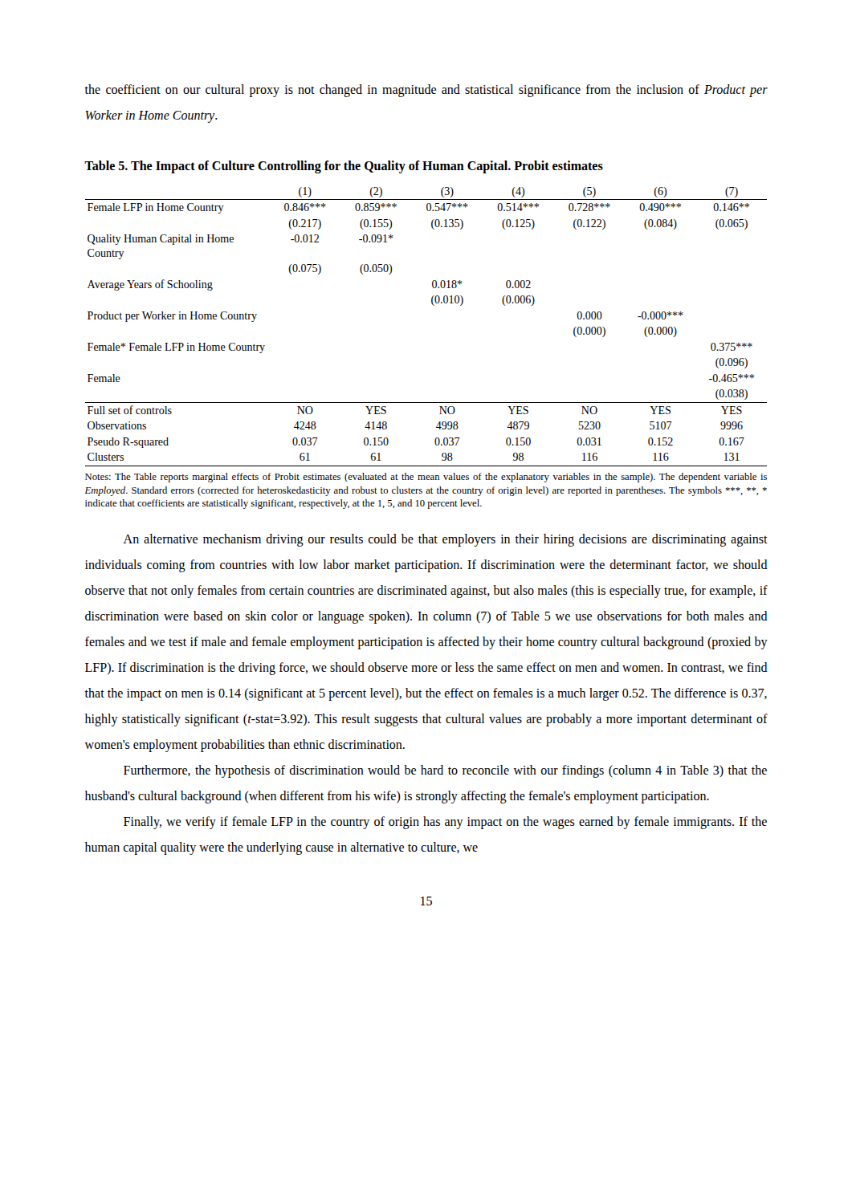the coefficient on our cultural proxy is not changed in magnitude and statistical significance from the inclusion of Product per Worker in Home Country.
Table 5. The Impact of Culture Controlling for the Quality of Human Capital. Probit estimates
| | (1) | (2) | (3) | (4) | (5) | (6) | (7) |
| --- | --- | --- | --- | --- | --- | --- | --- |
| Female LFP in Home Country | 0.846*** | 0.859*** | 0.547*** | 0.514*** | 0.728*** | 0.490*** | 0.146** |
| | (0.217) | (0.155) | (0.135) | (0.125) | (0.122) | (0.084) | (0.065) |
| Quality Human Capital in Home Country | -0.012 | -0.091* | | | | | |
| | (0.075) | (0.050) | | | | | |
| Average Years of Schooling | | | 0.018* | 0.002 | | | |
| | | | (0.010) | (0.006) | | | |
| Product per Worker in Home Country | | | | | 0.000 | -0.000*** | |
| | | | | | (0.000) | (0.000) | |
| Female* Female LFP in Home Country | | | | | | | 0.375*** |
| | | | | | | | (0.096) |
| Female | | | | | | | -0.465*** |
| | | | | | | | (0.038) |
| Full set of controls | NO | YES | NO | YES | NO | YES | YES |
| Observations | 4248 | 4148 | 4998 | 4879 | 5230 | 5107 | 9996 |
| Pseudo R-squared | 0.037 | 0.150 | 0.037 | 0.150 | 0.031 | 0.152 | 0.167 |
| Clusters | 61 | 61 | 98 | 98 | 116 | 116 | 131 |
Notes: The Table reports marginal effects of Probit estimates (evaluated at the mean values of the explanatory variables in the sample). The dependent variable is Employed. Standard errors (corrected for heteroskedasticity and robust to clusters at the country of origin level) are reported in parentheses. The symbols ***, **, * indicate that coefficients are statistically significant, respectively, at the 1, 5, and 10 percent level.
An alternative mechanism driving our results could be that employers in their hiring decisions are discriminating against individuals coming from countries with low labor market participation. If discrimination were the determinant factor, we should observe that not only females from certain countries are discriminated against, but also males (this is especially true, for example, if discrimination were based on skin color or language spoken). In column (7) of Table 5 we use observations for both males and females and we test if male and female employment participation is affected by their home country cultural background (proxied by LFP). If discrimination is the driving force, we should observe more or less the same effect on men and women. In contrast, we find that the impact on men is 0.14 (significant at 5 percent level), but the effect on females is a much larger 0.52. The difference is 0.37, highly statistically significant (t-stat=3.92). This result suggests that cultural values are probably a more important determinant of women's employment probabilities than ethnic discrimination.
Furthermore, the hypothesis of discrimination would be hard to reconcile with our findings (column 4 in Table 3) that the husband's cultural background (when different from his wife) is strongly affecting the female's employment participation.
Finally, we verify if female LFP in the country of origin has any impact on the wages earned by female immigrants. If the human capital quality were the underlying cause in alternative to culture, we
15